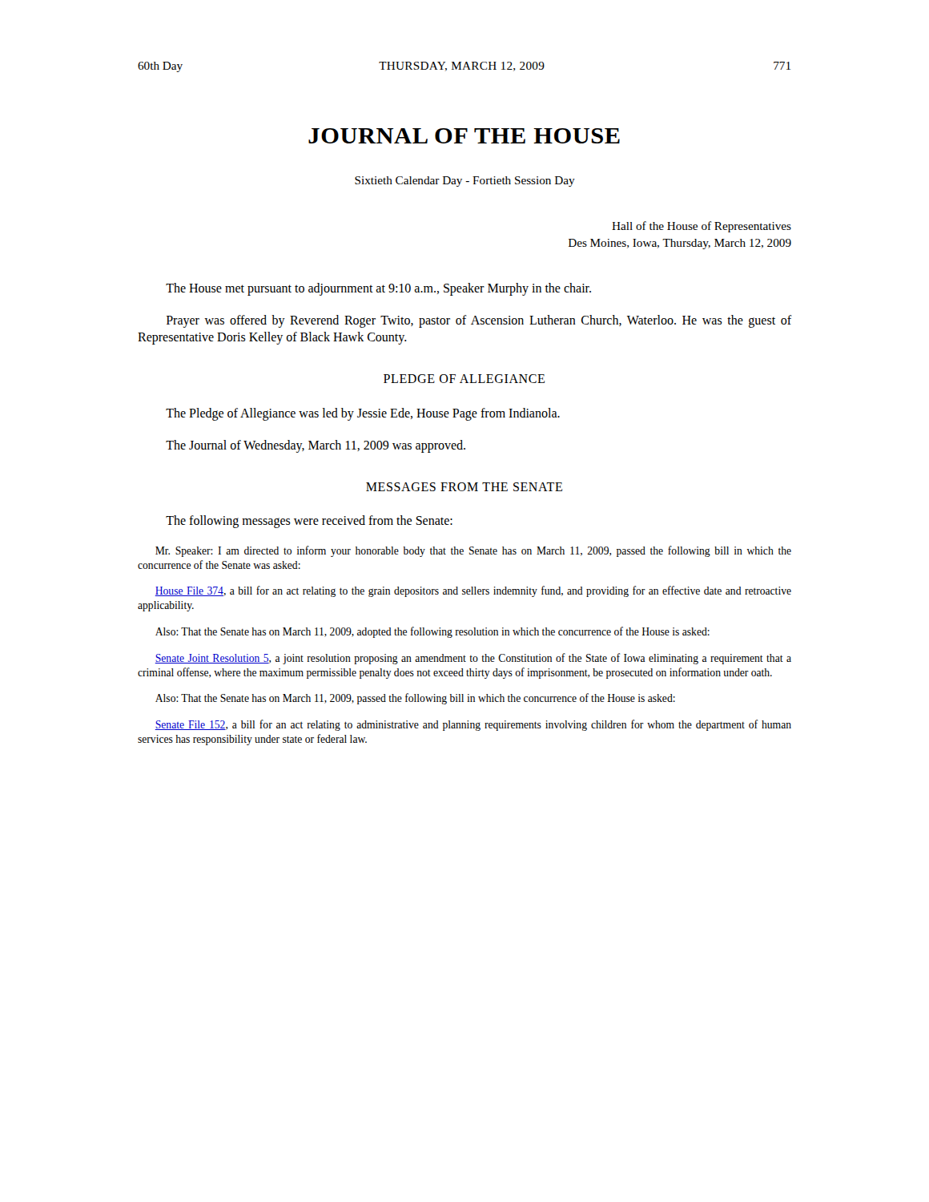60th Day THURSDAY, MARCH 12, 2009 771
JOURNAL OF THE HOUSE
Sixtieth Calendar Day - Fortieth Session Day
Hall of the House of Representatives
Des Moines, Iowa, Thursday, March 12, 2009
The House met pursuant to adjournment at 9:10 a.m., Speaker Murphy in the chair.
Prayer was offered by Reverend Roger Twito, pastor of Ascension Lutheran Church, Waterloo. He was the guest of Representative Doris Kelley of Black Hawk County.
PLEDGE OF ALLEGIANCE
The Pledge of Allegiance was led by Jessie Ede, House Page from Indianola.
The Journal of Wednesday, March 11, 2009 was approved.
MESSAGES FROM THE SENATE
The following messages were received from the Senate:
Mr. Speaker: I am directed to inform your honorable body that the Senate has on March 11, 2009, passed the following bill in which the concurrence of the Senate was asked:
House File 374, a bill for an act relating to the grain depositors and sellers indemnity fund, and providing for an effective date and retroactive applicability.
Also: That the Senate has on March 11, 2009, adopted the following resolution in which the concurrence of the House is asked:
Senate Joint Resolution 5, a joint resolution proposing an amendment to the Constitution of the State of Iowa eliminating a requirement that a criminal offense, where the maximum permissible penalty does not exceed thirty days of imprisonment, be prosecuted on information under oath.
Also: That the Senate has on March 11, 2009, passed the following bill in which the concurrence of the House is asked:
Senate File 152, a bill for an act relating to administrative and planning requirements involving children for whom the department of human services has responsibility under state or federal law.